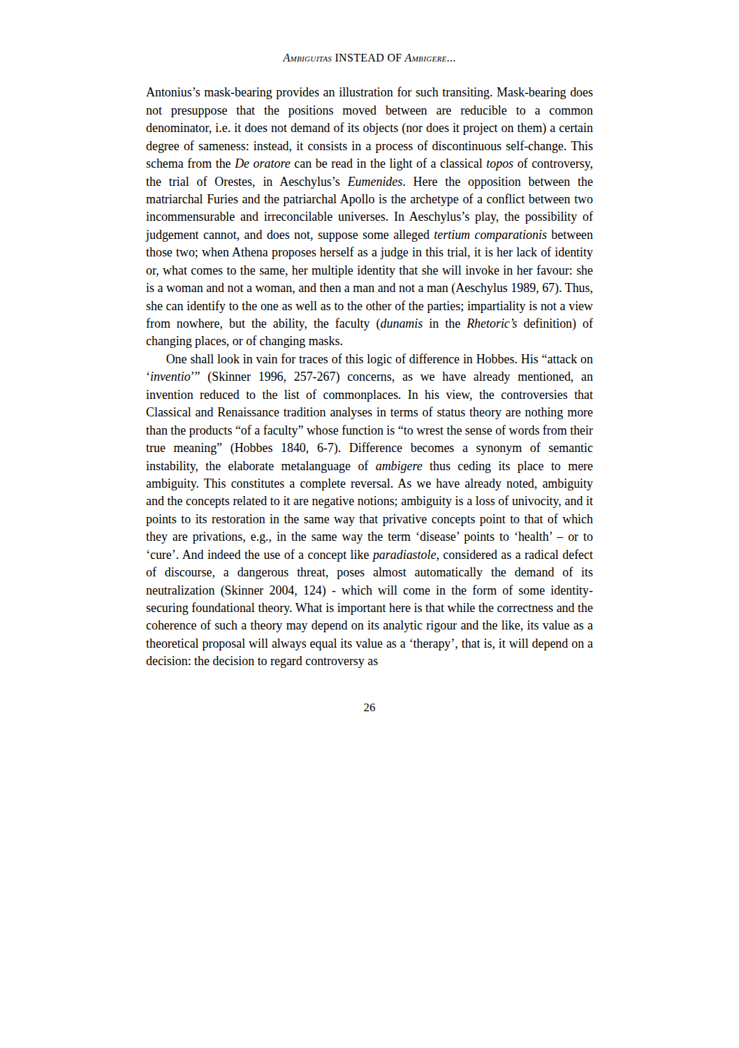Ambiguitas INSTEAD OF Ambigere...
Antonius’s mask-bearing provides an illustration for such transiting. Mask-bearing does not presuppose that the positions moved between are reducible to a common denominator, i.e. it does not demand of its objects (nor does it project on them) a certain degree of sameness: instead, it consists in a process of discontinuous self-change. This schema from the De oratore can be read in the light of a classical topos of controversy, the trial of Orestes, in Aeschylus’s Eumenides. Here the opposition between the matriarchal Furies and the patriarchal Apollo is the archetype of a conflict between two incommensurable and irreconcilable universes. In Aeschylus’s play, the possibility of judgement cannot, and does not, suppose some alleged tertium comparationis between those two; when Athena proposes herself as a judge in this trial, it is her lack of identity or, what comes to the same, her multiple identity that she will invoke in her favour: she is a woman and not a woman, and then a man and not a man (Aeschylus 1989, 67). Thus, she can identify to the one as well as to the other of the parties; impartiality is not a view from nowhere, but the ability, the faculty (dunamis in the Rhetoric’s definition) of changing places, or of changing masks.
One shall look in vain for traces of this logic of difference in Hobbes. His “attack on ‘inventio’” (Skinner 1996, 257-267) concerns, as we have already mentioned, an invention reduced to the list of commonplaces. In his view, the controversies that Classical and Renaissance tradition analyses in terms of status theory are nothing more than the products “of a faculty” whose function is “to wrest the sense of words from their true meaning” (Hobbes 1840, 6-7). Difference becomes a synonym of semantic instability, the elaborate metalanguage of ambigere thus ceding its place to mere ambiguity. This constitutes a complete reversal. As we have already noted, ambiguity and the concepts related to it are negative notions; ambiguity is a loss of univocity, and it points to its restoration in the same way that privative concepts point to that of which they are privations, e.g., in the same way the term ‘disease’ points to ‘health’ – or to ‘cure’. And indeed the use of a concept like paradiastole, considered as a radical defect of discourse, a dangerous threat, poses almost automatically the demand of its neutralization (Skinner 2004, 124) - which will come in the form of some identity-securing foundational theory. What is important here is that while the correctness and the coherence of such a theory may depend on its analytic rigour and the like, its value as a theoretical proposal will always equal its value as a ‘therapy’, that is, it will depend on a decision: the decision to regard controversy as
26